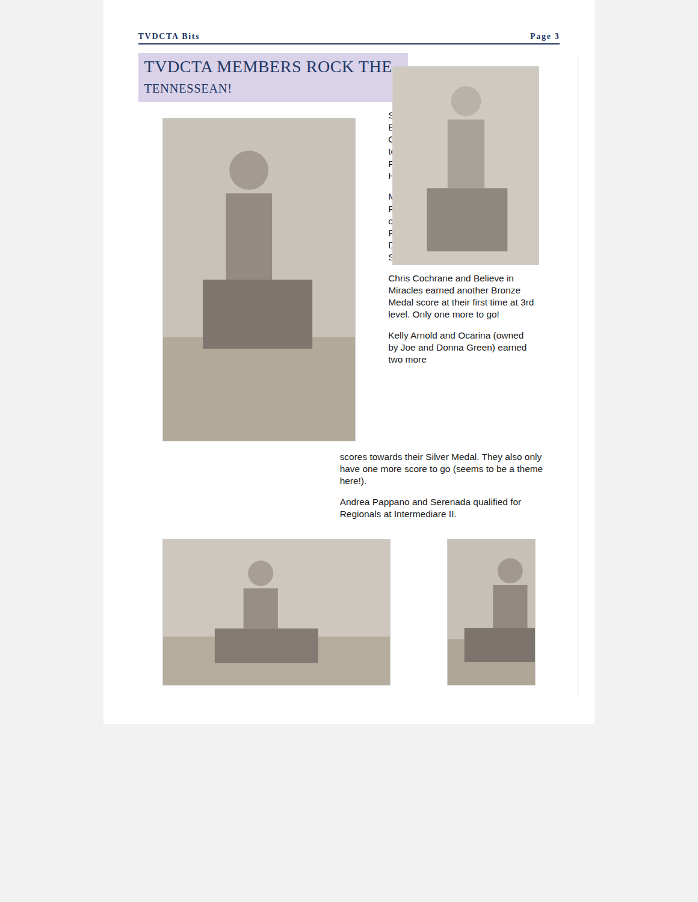TVDCTA Bits
Page 3
TVDCTA Members Rock the
Tennessean!
Sarah Redmann and High Dollar Buck (owned by Joe and Donna Green) had a first great show together. They earned the TIP High Point Award and the JR Training High Point Award.
Morgan Bailey Horan and August Rush won all their second level classes, the JR 2nd Level High Point Award, and qualified for the Dressage Seat Equitation Medal Semi-Finals.
Chris Cochrane and Believe in Miracles earned another Bronze Medal score at their first time at 3rd level. Only one more to go!
Kelly Arnold and Ocarina (owned by Joe and Donna Green) earned two more
scores towards their Silver Medal. They also only have one more score to go (seems to be a theme here!).
Andrea Pappano and Serenada qualified for Regionals at Intermediare II.